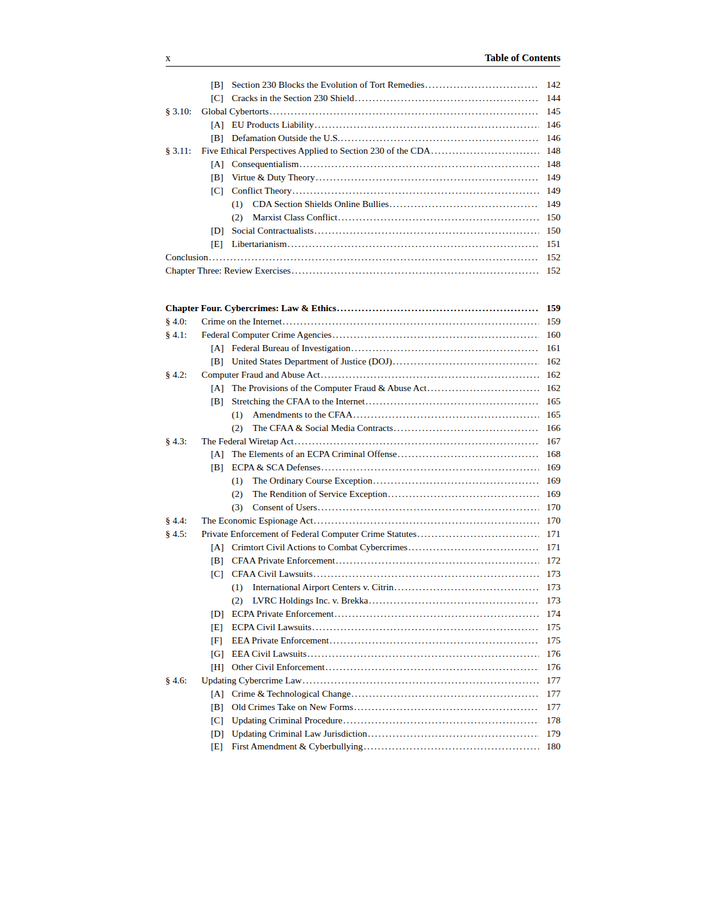x Table of Contents
[B] Section 230 Blocks the Evolution of Tort Remedies 142
[C] Cracks in the Section 230 Shield 144
§ 3.10: Global Cybertorts 145
[A] EU Products Liability 146
[B] Defamation Outside the U.S. 146
§ 3.11: Five Ethical Perspectives Applied to Section 230 of the CDA 148
[A] Consequentialism 148
[B] Virtue & Duty Theory 149
[C] Conflict Theory 149
(1) CDA Section Shields Online Bullies 149
(2) Marxist Class Conflict 150
[D] Social Contractualists 150
[E] Libertarianism 151
Conclusion 152
Chapter Three: Review Exercises 152
Chapter Four. Cybercrimes: Law & Ethics 159
§ 4.0: Crime on the Internet 159
§ 4.1: Federal Computer Crime Agencies 160
[A] Federal Bureau of Investigation 161
[B] United States Department of Justice (DOJ) 162
§ 4.2: Computer Fraud and Abuse Act 162
[A] The Provisions of the Computer Fraud & Abuse Act 162
[B] Stretching the CFAA to the Internet 165
(1) Amendments to the CFAA 165
(2) The CFAA & Social Media Contracts 166
§ 4.3: The Federal Wiretap Act 167
[A] The Elements of an ECPA Criminal Offense 168
[B] ECPA & SCA Defenses 169
(1) The Ordinary Course Exception 169
(2) The Rendition of Service Exception 169
(3) Consent of Users 170
§ 4.4: The Economic Espionage Act 170
§ 4.5: Private Enforcement of Federal Computer Crime Statutes 171
[A] Crimtort Civil Actions to Combat Cybercrimes 171
[B] CFAA Private Enforcement 172
[C] CFAA Civil Lawsuits 173
(1) International Airport Centers v. Citrin 173
(2) LVRC Holdings Inc. v. Brekka 173
[D] ECPA Private Enforcement 174
[E] ECPA Civil Lawsuits 175
[F] EEA Private Enforcement 175
[G] EEA Civil Lawsuits 176
[H] Other Civil Enforcement 176
§ 4.6: Updating Cybercrime Law 177
[A] Crime & Technological Change 177
[B] Old Crimes Take on New Forms 177
[C] Updating Criminal Procedure 178
[D] Updating Criminal Law Jurisdiction 179
[E] First Amendment & Cyberbullying 180